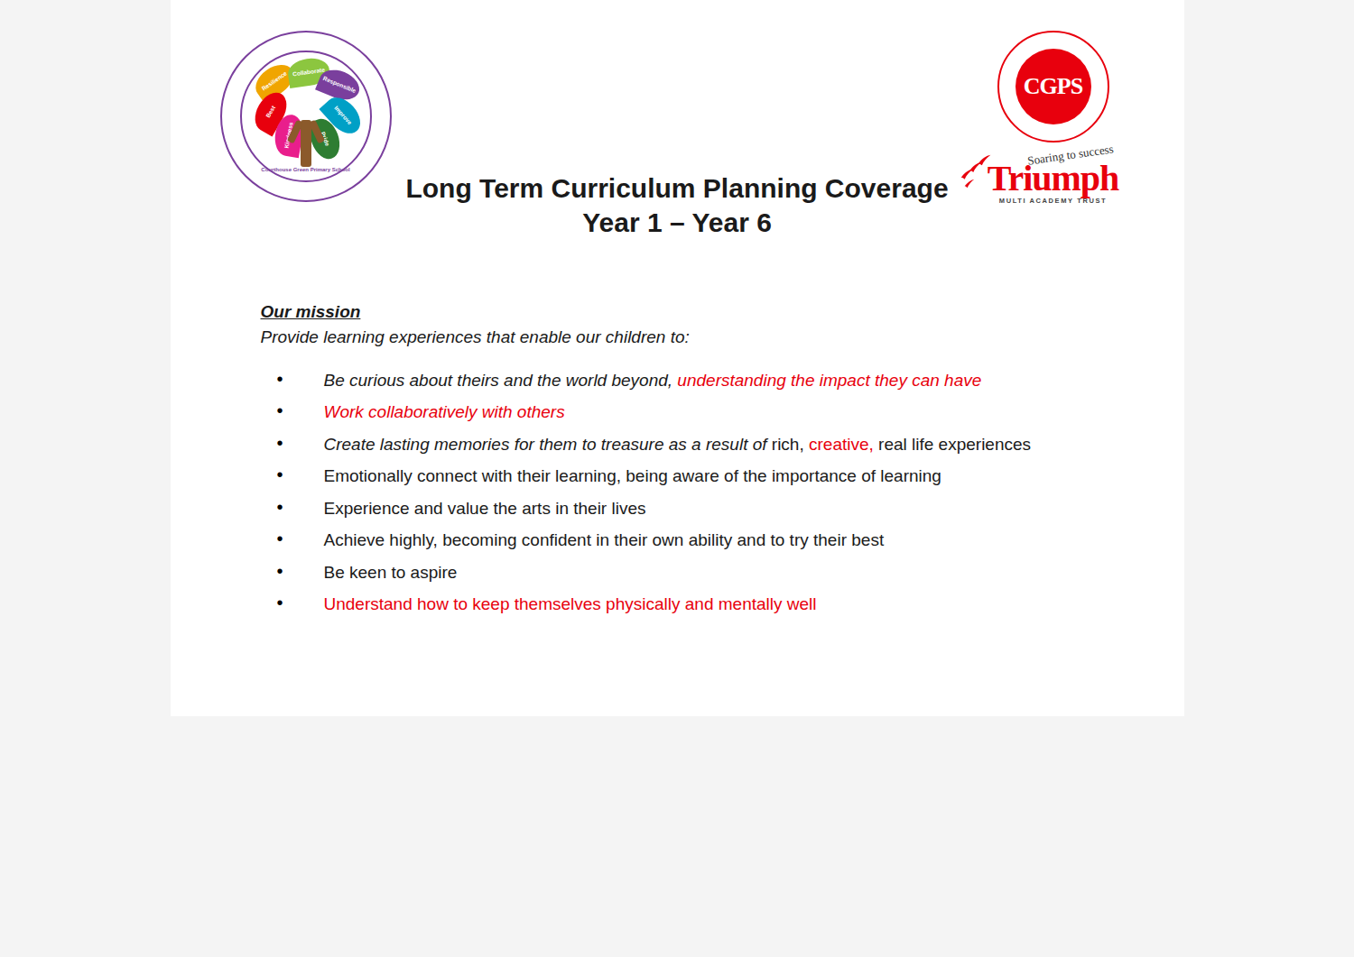Resilience
Collaborate
Responsible
Best
Improve
Kindness
Pride
Courthouse Green Primary School
CGPS
Soaring to success
Triumph
MULTI ACADEMY TRUST
Long Term Curriculum Planning Coverage
Year 1 – Year 6
Our mission
Provide learning experiences that enable our children to:
Be curious about theirs and the world beyond, understanding the impact they can have
Work collaboratively with others
Create lasting memories for them to treasure as a result of rich, creative, real life experiences
Emotionally connect with their learning, being aware of the importance of learning
Experience and value the arts in their lives
Achieve highly, becoming confident in their own ability and to try their best
Be keen to aspire
Understand how to keep themselves physically and mentally well